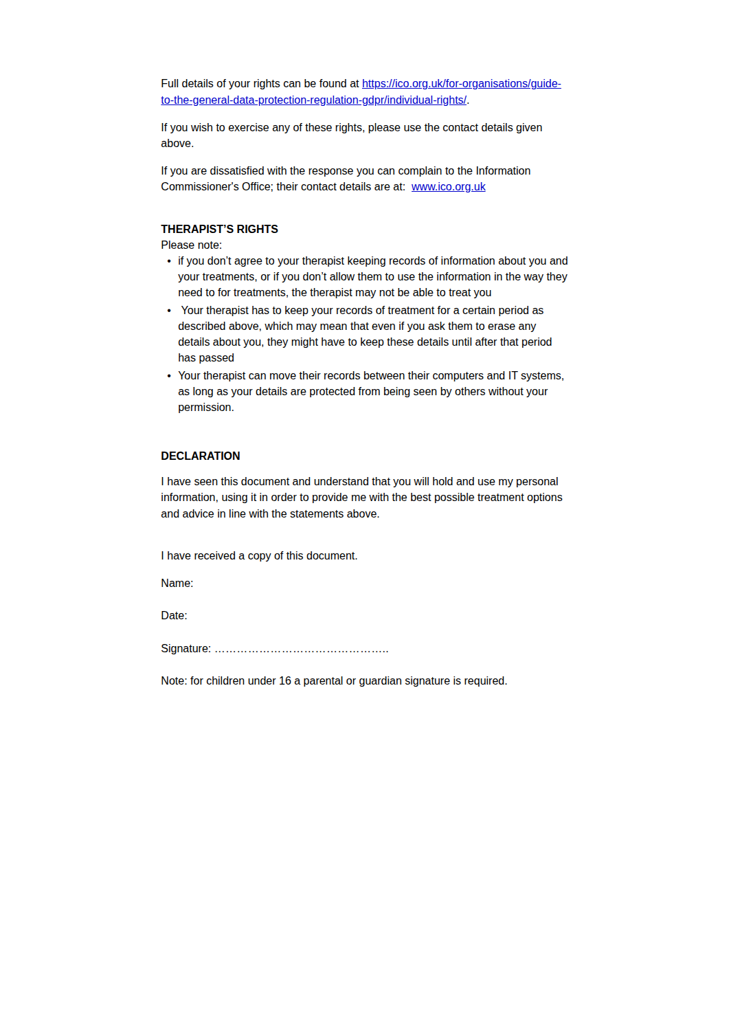Full details of your rights can be found at https://ico.org.uk/for-organisations/guide-to-the-general-data-protection-regulation-gdpr/individual-rights/.
If you wish to exercise any of these rights, please use the contact details given above.
If you are dissatisfied with the response you can complain to the Information Commissioner's Office; their contact details are at: www.ico.org.uk
THERAPIST’S RIGHTS
Please note:
if you don’t agree to your therapist keeping records of information about you and your treatments, or if you don’t allow them to use the information in the way they need to for treatments, the therapist may not be able to treat you
Your therapist has to keep your records of treatment for a certain period as described above, which may mean that even if you ask them to erase any details about you, they might have to keep these details until after that period has passed
Your therapist can move their records between their computers and IT systems, as long as your details are protected from being seen by others without your permission.
DECLARATION
I have seen this document and understand that you will hold and use my personal information, using it in order to provide me with the best possible treatment options and advice in line with the statements above.
I have received a copy of this document.
Name:
Date:
Signature: ………………………………………..
Note: for children under 16 a parental or guardian signature is required.